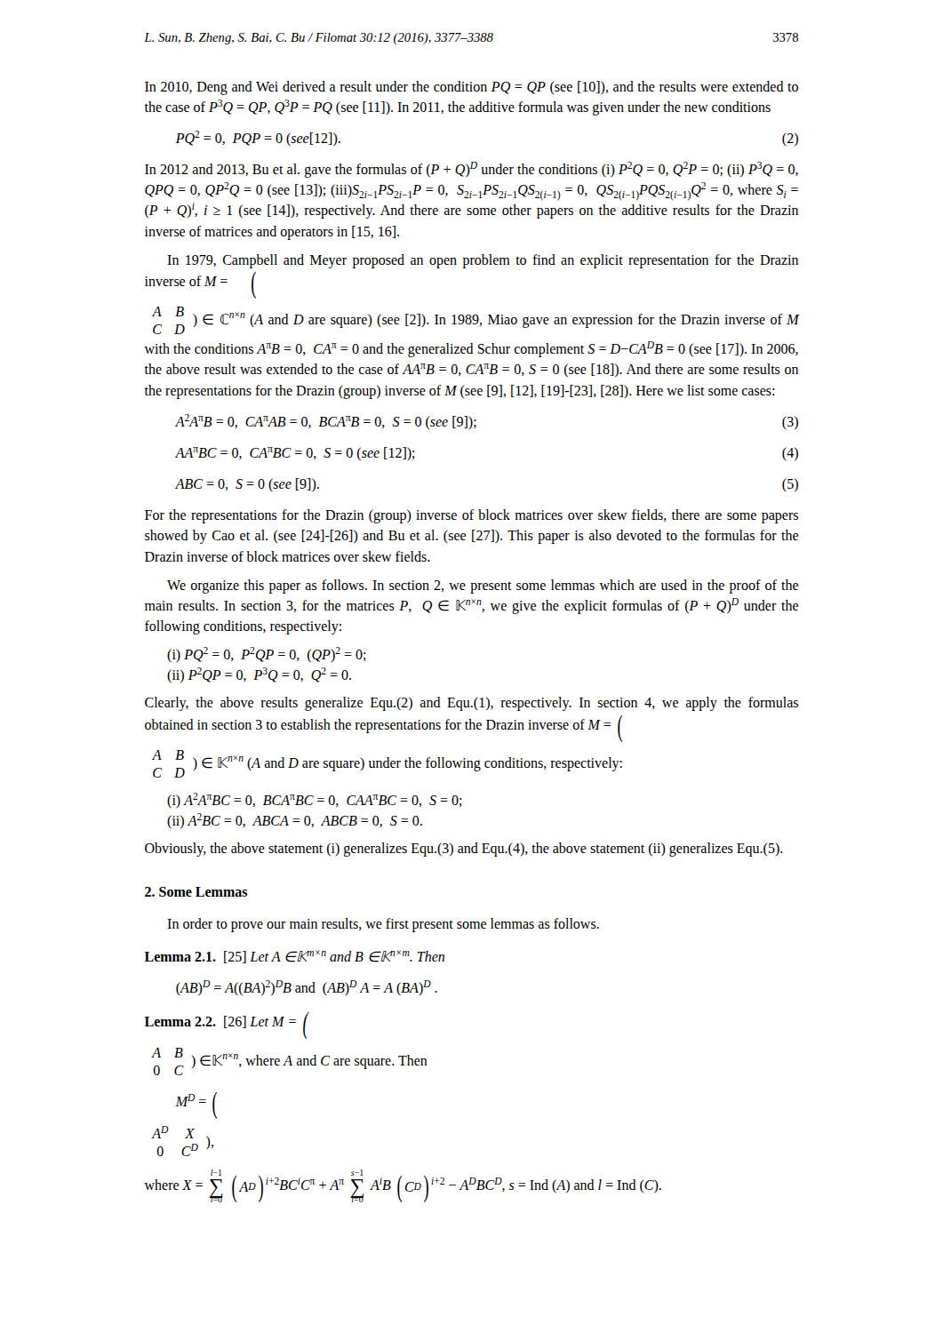L. Sun, B. Zheng, S. Bai, C. Bu / Filomat 30:12 (2016), 3377–3388 3378
In 2010, Deng and Wei derived a result under the condition PQ = QP (see [10]), and the results were extended to the case of P3Q = QP, Q3P = PQ (see [11]). In 2011, the additive formula was given under the new conditions
PQ2 = 0, PQP = 0 (see[12]). (2)
In 2012 and 2013, Bu et al. gave the formulas of (P + Q)D under the conditions (i) P2Q = 0, Q2P = 0; (ii) P3Q = 0, QPQ = 0, QP2Q = 0 (see [13]); (iii)S2i−1PS2i−1P = 0, S2i−1PS2i−1QS2(i−1) = 0, QS2(i−1)PQS2(i−1)Q2 = 0, where Si = (P + Q)i, i ≥ 1 (see [14]), respectively. And there are some other papers on the additive results for the Drazin inverse of matrices and operators in [15, 16].
In 1979, Campbell and Meyer proposed an open problem to find an explicit representation for the Drazin inverse of M = (
| A | B |
| C | D |
) ∈ ℂn×n (A and D are square) (see [2]). In 1989, Miao gave an expression for the Drazin inverse of M with the conditions AπB = 0, CAπ = 0 and the generalized Schur complement S = D−CADB = 0 (see [17]). In 2006, the above result was extended to the case of AAπB = 0, CAπB = 0, S = 0 (see [18]). And there are some results on the representations for the Drazin (group) inverse of M (see [9], [12], [19]-[23], [28]). Here we list some cases:
A2AπB = 0, CAπAB = 0, BCAπB = 0, S = 0 (see [9]); (3)
AAπBC = 0, CAπBC = 0, S = 0 (see [12]); (4)
ABC = 0, S = 0 (see [9]). (5)
For the representations for the Drazin (group) inverse of block matrices over skew fields, there are some papers showed by Cao et al. (see [24]-[26]) and Bu et al. (see [27]). This paper is also devoted to the formulas for the Drazin inverse of block matrices over skew fields.
We organize this paper as follows. In section 2, we present some lemmas which are used in the proof of the main results. In section 3, for the matrices P, Q ∈ 𝕂n×n, we give the explicit formulas of (P + Q)D under the following conditions, respectively:
(i) PQ2 = 0, P2QP = 0, (QP)2 = 0;
(ii) P2QP = 0, P3Q = 0, Q2 = 0.
Clearly, the above results generalize Equ.(2) and Equ.(1), respectively. In section 4, we apply the formulas obtained in section 3 to establish the representations for the Drazin inverse of M = (
| A | B |
| C | D |
) ∈ 𝕂n×n (A and D are square) under the following conditions, respectively:
(i) A2AπBC = 0, BCAπBC = 0, CAAπBC = 0, S = 0;
(ii) A2BC = 0, ABCA = 0, ABCB = 0, S = 0.
Obviously, the above statement (i) generalizes Equ.(3) and Equ.(4), the above statement (ii) generalizes Equ.(5).
2. Some Lemmas
In order to prove our main results, we first present some lemmas as follows.
Lemma 2.1. [25] Let A ∈𝕂m×n and B ∈𝕂n×m. Then
(AB)D = A((BA)2)DB and (AB)D A = A (BA)D .
Lemma 2.2. [26] Let M = (
| A | B |
| 0 | C |
) ∈𝕂n×n, where A and C are square. Then
MD = (
| A D | X |
| 0 | C D |
),
where X = l−1∑i=0 (AD)i+2BCiCπ + Aπ s−1∑i=0 AiB (CD)i+2 − ADBCD, s = Ind (A) and l = Ind (C).